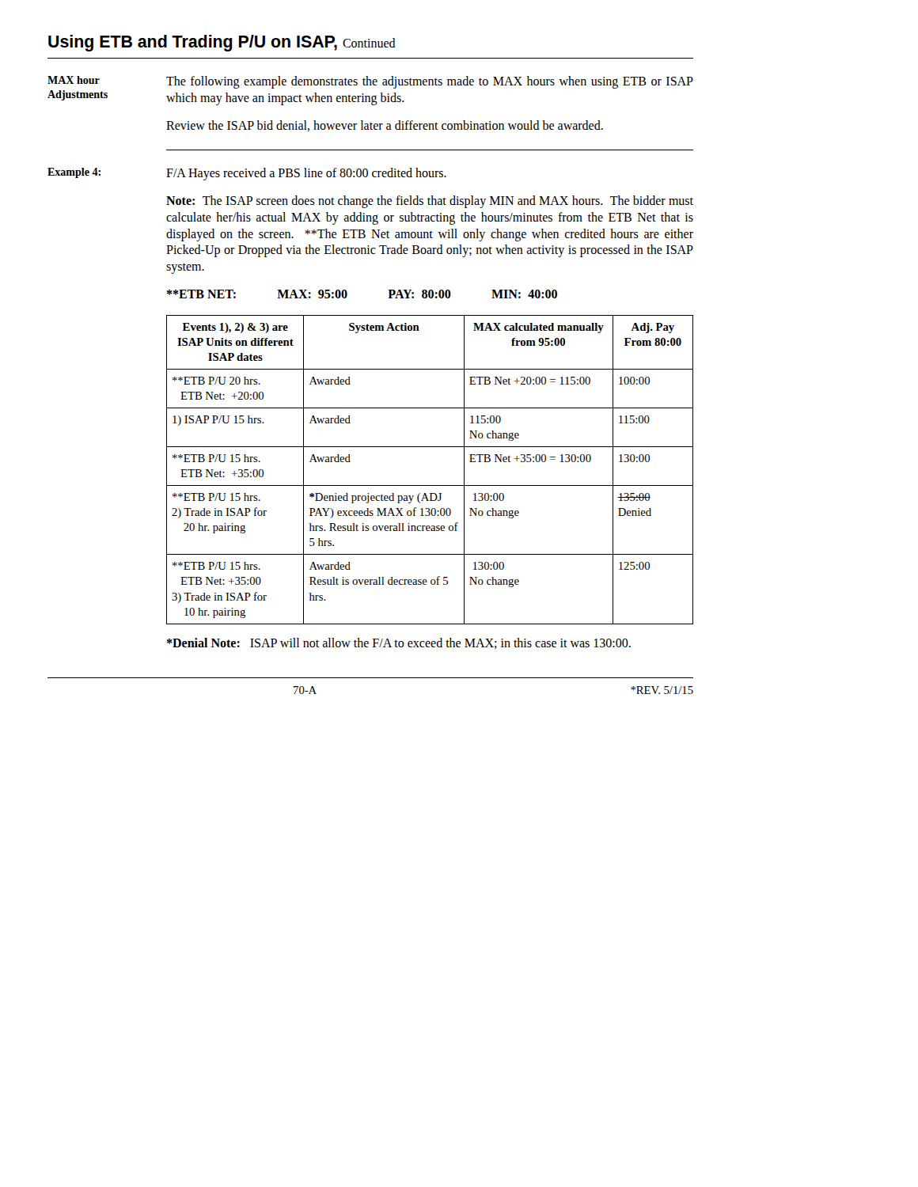Using ETB and Trading P/U on ISAP, Continued
MAX hour
Adjustments
The following example demonstrates the adjustments made to MAX hours when using ETB or ISAP which may have an impact when entering bids.
Review the ISAP bid denial, however later a different combination would be awarded.
Example 4:
F/A Hayes received a PBS line of 80:00 credited hours.
Note: The ISAP screen does not change the fields that display MIN and MAX hours. The bidder must calculate her/his actual MAX by adding or subtracting the hours/minutes from the ETB Net that is displayed on the screen. **The ETB Net amount will only change when credited hours are either Picked-Up or Dropped via the Electronic Trade Board only; not when activity is processed in the ISAP system.
**ETB NET: MAX: 95:00 PAY: 80:00 MIN: 40:00
| Events 1), 2) & 3) are ISAP Units on different ISAP dates | System Action | MAX calculated manually from 95:00 | Adj. Pay From 80:00 |
| --- | --- | --- | --- |
| **ETB P/U 20 hrs. ETB Net: +20:00 | Awarded | ETB Net +20:00 = 115:00 | 100:00 |
| 1) ISAP P/U 15 hrs. | Awarded | 115:00 No change | 115:00 |
| **ETB P/U 15 hrs. ETB Net: +35:00 | Awarded | ETB Net +35:00 = 130:00 | 130:00 |
| **ETB P/U 15 hrs. 2) Trade in ISAP for 20 hr. pairing | * Denied projected pay (ADJ PAY) exceeds MAX of 130:00 hrs. Result is overall increase of 5 hrs. | 130:00 No change | 135:00 Denied |
| **ETB P/U 15 hrs. ETB Net: +35:00 3) Trade in ISAP for 10 hr. pairing | Awarded Result is overall decrease of 5 hrs. | 130:00 No change | 125:00 |
*Denial Note: ISAP will not allow the F/A to exceed the MAX; in this case it was 130:00.
70-A *REV. 5/1/15